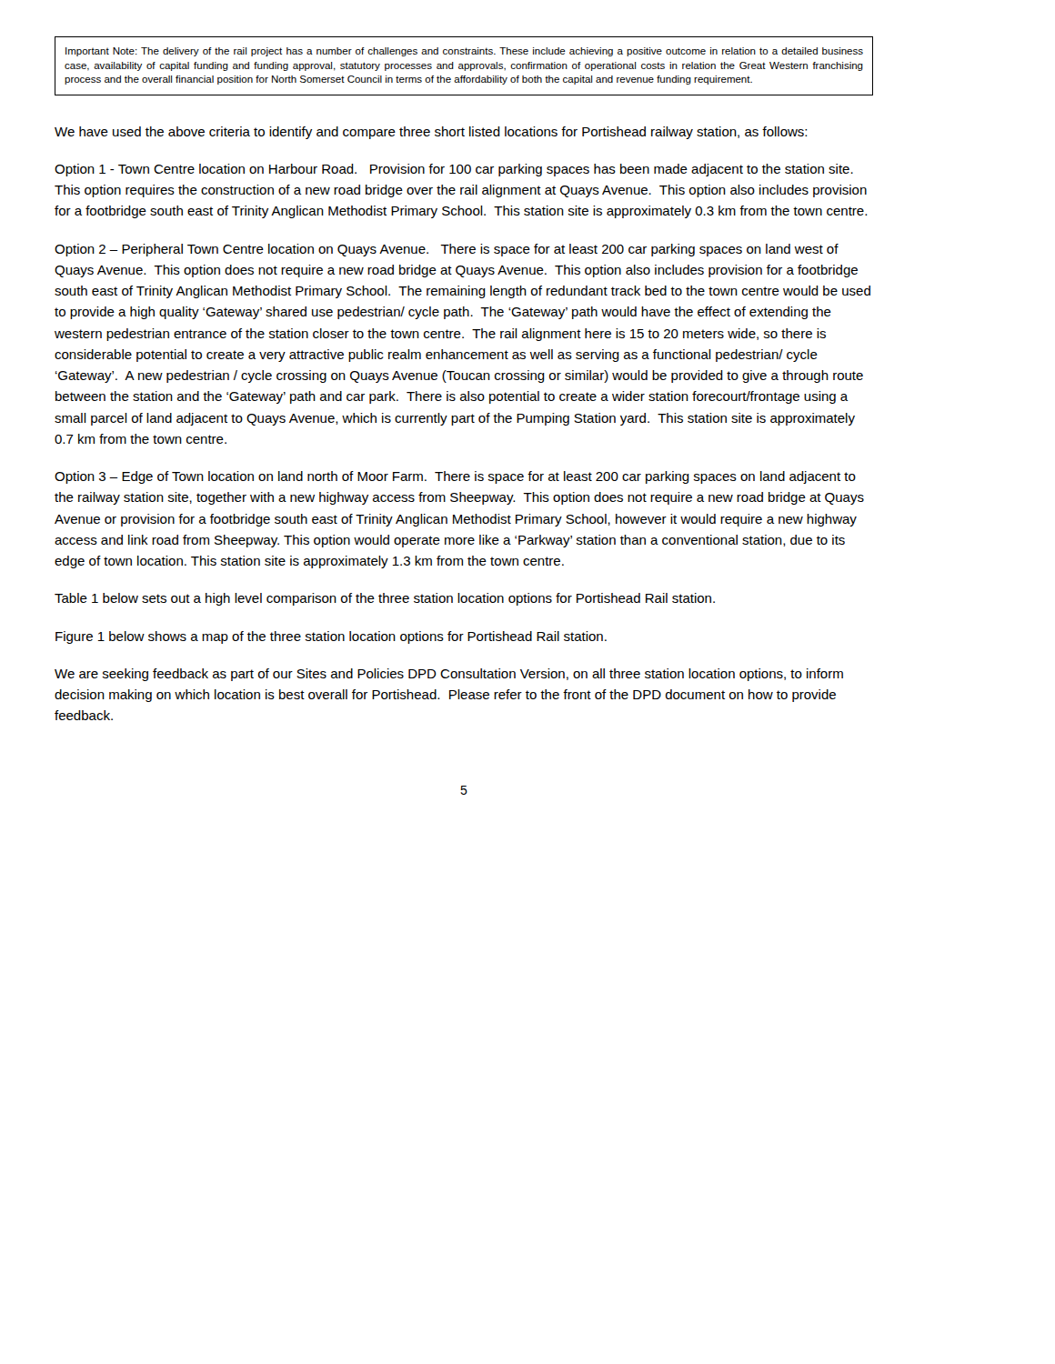Important Note: The delivery of the rail project has a number of challenges and constraints. These include achieving a positive outcome in relation to a detailed business case, availability of capital funding and funding approval, statutory processes and approvals, confirmation of operational costs in relation the Great Western franchising process and the overall financial position for North Somerset Council in terms of the affordability of both the capital and revenue funding requirement.
We have used the above criteria to identify and compare three short listed locations for Portishead railway station, as follows:
Option 1 - Town Centre location on Harbour Road. Provision for 100 car parking spaces has been made adjacent to the station site. This option requires the construction of a new road bridge over the rail alignment at Quays Avenue. This option also includes provision for a footbridge south east of Trinity Anglican Methodist Primary School. This station site is approximately 0.3 km from the town centre.
Option 2 – Peripheral Town Centre location on Quays Avenue. There is space for at least 200 car parking spaces on land west of Quays Avenue. This option does not require a new road bridge at Quays Avenue. This option also includes provision for a footbridge south east of Trinity Anglican Methodist Primary School. The remaining length of redundant track bed to the town centre would be used to provide a high quality ‘Gateway’ shared use pedestrian/ cycle path. The ‘Gateway’ path would have the effect of extending the western pedestrian entrance of the station closer to the town centre. The rail alignment here is 15 to 20 meters wide, so there is considerable potential to create a very attractive public realm enhancement as well as serving as a functional pedestrian/ cycle ‘Gateway’. A new pedestrian / cycle crossing on Quays Avenue (Toucan crossing or similar) would be provided to give a through route between the station and the ‘Gateway’ path and car park. There is also potential to create a wider station forecourt/frontage using a small parcel of land adjacent to Quays Avenue, which is currently part of the Pumping Station yard. This station site is approximately 0.7 km from the town centre.
Option 3 – Edge of Town location on land north of Moor Farm. There is space for at least 200 car parking spaces on land adjacent to the railway station site, together with a new highway access from Sheepway. This option does not require a new road bridge at Quays Avenue or provision for a footbridge south east of Trinity Anglican Methodist Primary School, however it would require a new highway access and link road from Sheepway. This option would operate more like a ‘Parkway’ station than a conventional station, due to its edge of town location. This station site is approximately 1.3 km from the town centre.
Table 1 below sets out a high level comparison of the three station location options for Portishead Rail station.
Figure 1 below shows a map of the three station location options for Portishead Rail station.
We are seeking feedback as part of our Sites and Policies DPD Consultation Version, on all three station location options, to inform decision making on which location is best overall for Portishead. Please refer to the front of the DPD document on how to provide feedback.
5